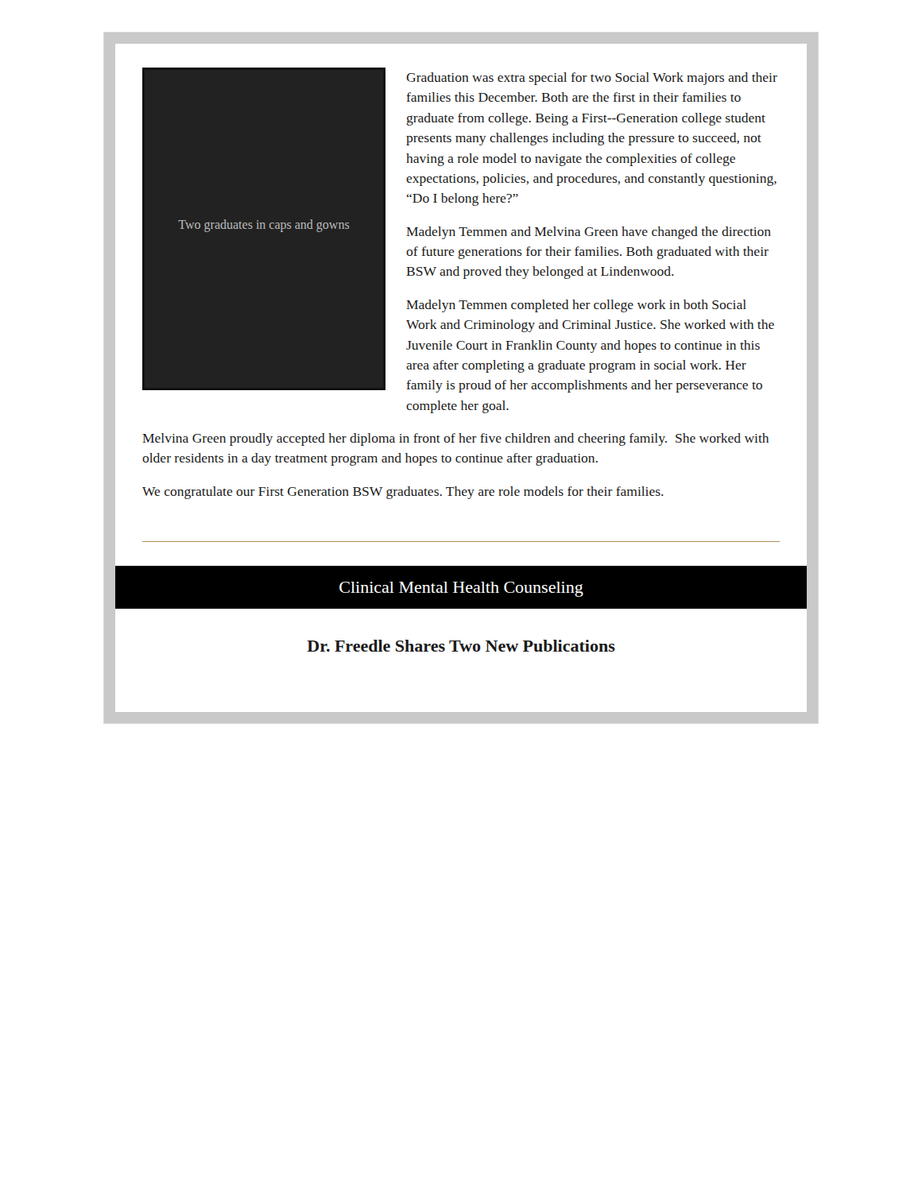Graduation was extra special for two Social Work majors and their families this December. Both are the first in their families to graduate from college. Being a First--Generation college student presents many challenges including the pressure to succeed, not having a role model to navigate the complexities of college expectations, policies, and procedures, and constantly questioning, “Do I belong here?”
Madelyn Temmen and Melvina Green have changed the direction of future generations for their families. Both graduated with their BSW and proved they belonged at Lindenwood.
Madelyn Temmen completed her college work in both Social Work and Criminology and Criminal Justice. She worked with the Juvenile Court in Franklin County and hopes to continue in this area after completing a graduate program in social work. Her family is proud of her accomplishments and her perseverance to complete her goal.
Melvina Green proudly accepted her diploma in front of her five children and cheering family. She worked with older residents in a day treatment program and hopes to continue after graduation.
We congratulate our First Generation BSW graduates. They are role models for their families.
Clinical Mental Health Counseling
Dr. Freedle Shares Two New Publications